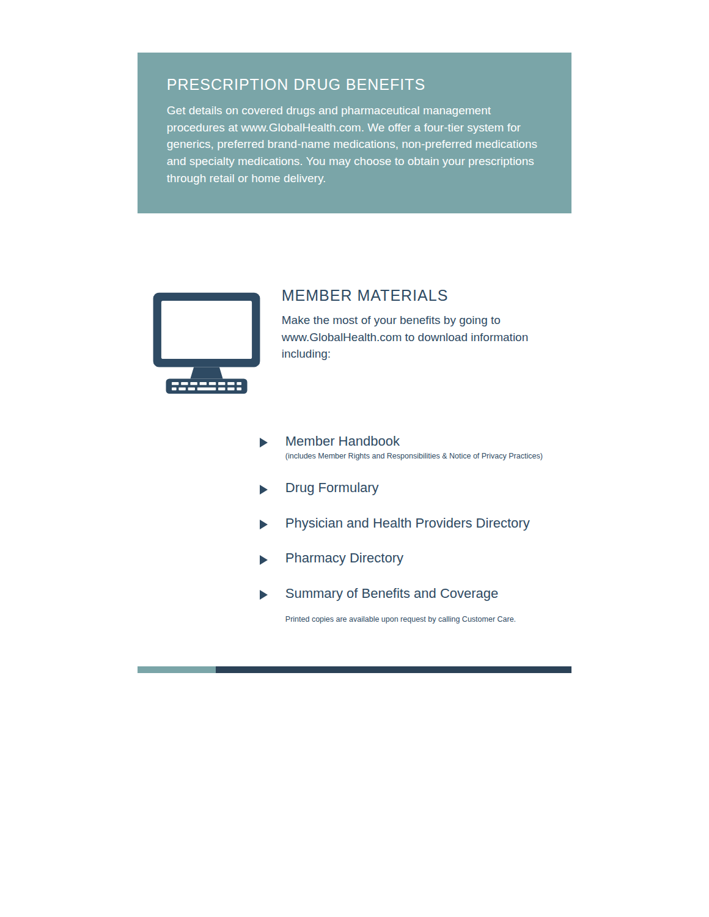Prescription Drug Benefits
Get details on covered drugs and pharmaceutical management procedures at www.GlobalHealth.com. We offer a four-tier system for generics, preferred brand-name medications, non-preferred medications and specialty medications. You may choose to obtain your prescriptions through retail or home delivery.
Member Materials
Make the most of your benefits by going to www.GlobalHealth.com to download information including:
Member Handbook (includes Member Rights and Responsibilities & Notice of Privacy Practices)
Drug Formulary
Physician and Health Providers Directory
Pharmacy Directory
Summary of Benefits and Coverage
Printed copies are available upon request by calling Customer Care.